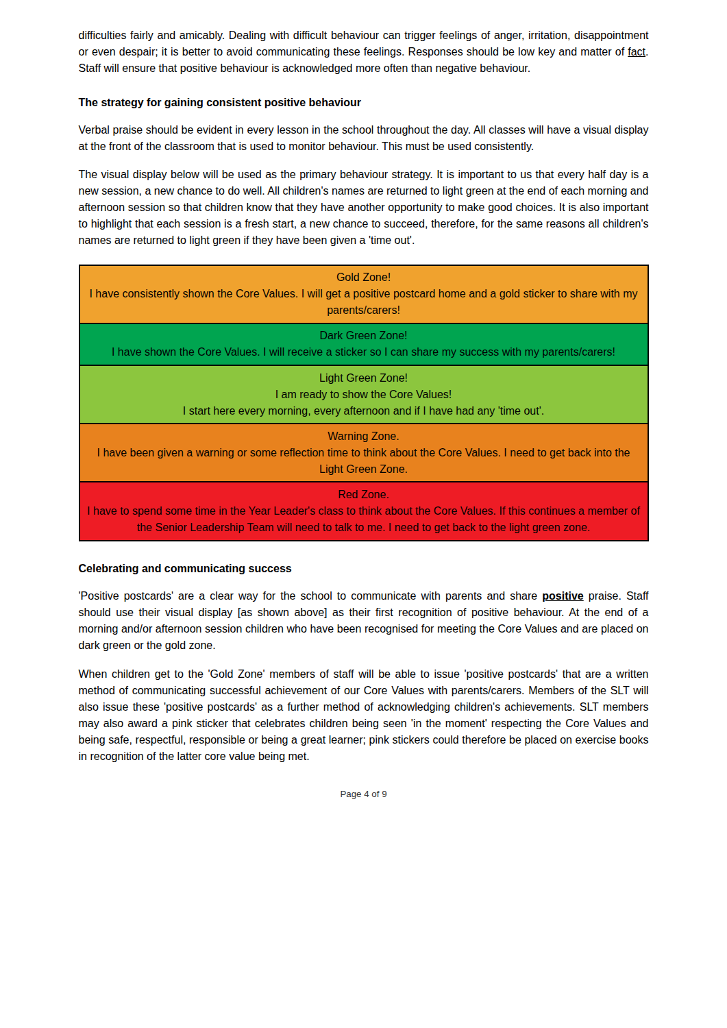difficulties fairly and amicably. Dealing with difficult behaviour can trigger feelings of anger, irritation, disappointment or even despair; it is better to avoid communicating these feelings. Responses should be low key and matter of fact. Staff will ensure that positive behaviour is acknowledged more often than negative behaviour.
The strategy for gaining consistent positive behaviour
Verbal praise should be evident in every lesson in the school throughout the day. All classes will have a visual display at the front of the classroom that is used to monitor behaviour. This must be used consistently.
The visual display below will be used as the primary behaviour strategy. It is important to us that every half day is a new session, a new chance to do well. All children's names are returned to light green at the end of each morning and afternoon session so that children know that they have another opportunity to make good choices. It is also important to highlight that each session is a fresh start, a new chance to succeed, therefore, for the same reasons all children's names are returned to light green if they have been given a 'time out'.
| Gold Zone! I have consistently shown the Core Values. I will get a positive postcard home and a gold sticker to share with my parents/carers! |
| Dark Green Zone! I have shown the Core Values. I will receive a sticker so I can share my success with my parents/carers! |
| Light Green Zone! I am ready to show the Core Values! I start here every morning, every afternoon and if I have had any 'time out'. |
| Warning Zone. I have been given a warning or some reflection time to think about the Core Values. I need to get back into the Light Green Zone. |
| Red Zone. I have to spend some time in the Year Leader's class to think about the Core Values. If this continues a member of the Senior Leadership Team will need to talk to me. I need to get back to the light green zone. |
Celebrating and communicating success
'Positive postcards' are a clear way for the school to communicate with parents and share positive praise. Staff should use their visual display [as shown above] as their first recognition of positive behaviour. At the end of a morning and/or afternoon session children who have been recognised for meeting the Core Values and are placed on dark green or the gold zone.
When children get to the 'Gold Zone' members of staff will be able to issue 'positive postcards' that are a written method of communicating successful achievement of our Core Values with parents/carers. Members of the SLT will also issue these 'positive postcards' as a further method of acknowledging children's achievements. SLT members may also award a pink sticker that celebrates children being seen 'in the moment' respecting the Core Values and being safe, respectful, responsible or being a great learner; pink stickers could therefore be placed on exercise books in recognition of the latter core value being met.
Page 4 of 9